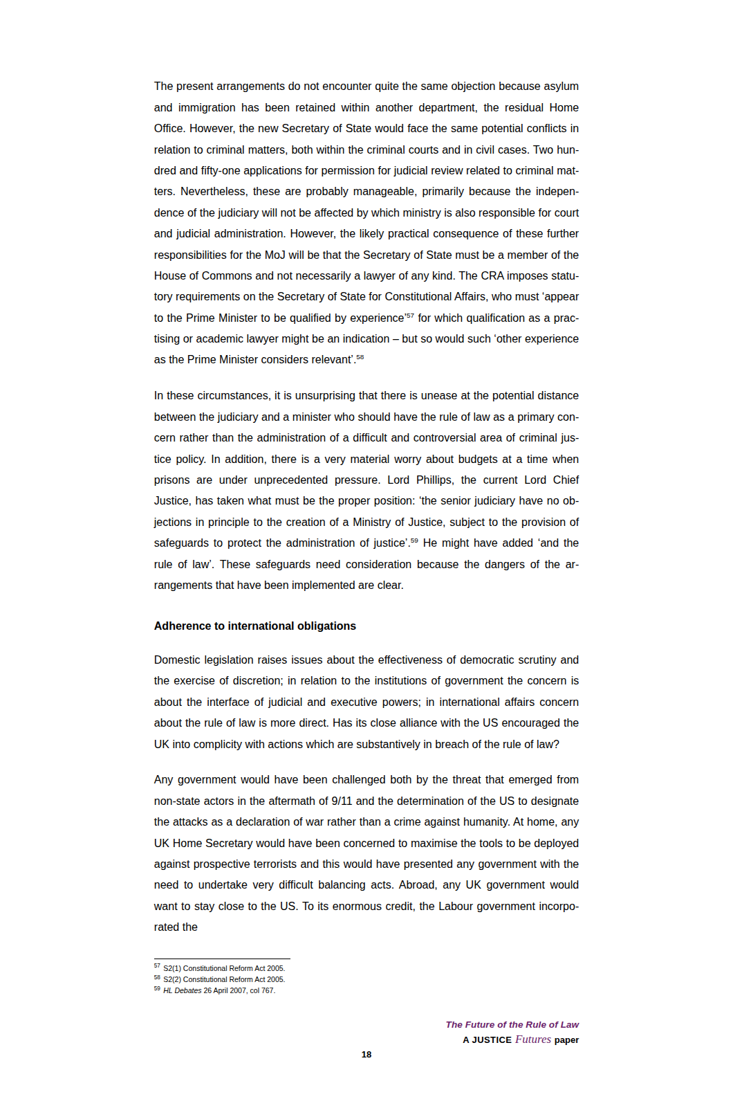The present arrangements do not encounter quite the same objection because asylum and immigration has been retained within another department, the residual Home Office. However, the new Secretary of State would face the same potential conflicts in relation to criminal matters, both within the criminal courts and in civil cases. Two hundred and fifty-one applications for permission for judicial review related to criminal matters. Nevertheless, these are probably manageable, primarily because the independence of the judiciary will not be affected by which ministry is also responsible for court and judicial administration. However, the likely practical consequence of these further responsibilities for the MoJ will be that the Secretary of State must be a member of the House of Commons and not necessarily a lawyer of any kind. The CRA imposes statutory requirements on the Secretary of State for Constitutional Affairs, who must ‘appear to the Prime Minister to be qualified by experience’57 for which qualification as a practising or academic lawyer might be an indication – but so would such ‘other experience as the Prime Minister considers relevant’.58
In these circumstances, it is unsurprising that there is unease at the potential distance between the judiciary and a minister who should have the rule of law as a primary concern rather than the administration of a difficult and controversial area of criminal justice policy. In addition, there is a very material worry about budgets at a time when prisons are under unprecedented pressure. Lord Phillips, the current Lord Chief Justice, has taken what must be the proper position: ‘the senior judiciary have no objections in principle to the creation of a Ministry of Justice, subject to the provision of safeguards to protect the administration of justice’.59 He might have added ‘and the rule of law’. These safeguards need consideration because the dangers of the arrangements that have been implemented are clear.
Adherence to international obligations
Domestic legislation raises issues about the effectiveness of democratic scrutiny and the exercise of discretion; in relation to the institutions of government the concern is about the interface of judicial and executive powers; in international affairs concern about the rule of law is more direct. Has its close alliance with the US encouraged the UK into complicity with actions which are substantively in breach of the rule of law?
Any government would have been challenged both by the threat that emerged from non-state actors in the aftermath of 9/11 and the determination of the US to designate the attacks as a declaration of war rather than a crime against humanity. At home, any UK Home Secretary would have been concerned to maximise the tools to be deployed against prospective terrorists and this would have presented any government with the need to undertake very difficult balancing acts. Abroad, any UK government would want to stay close to the US. To its enormous credit, the Labour government incorporated the
57 S2(1) Constitutional Reform Act 2005.
58 S2(2) Constitutional Reform Act 2005.
59 HL Debates 26 April 2007, col 767.
The Future of the Rule of Law
A JUSTICE Futures paper
18